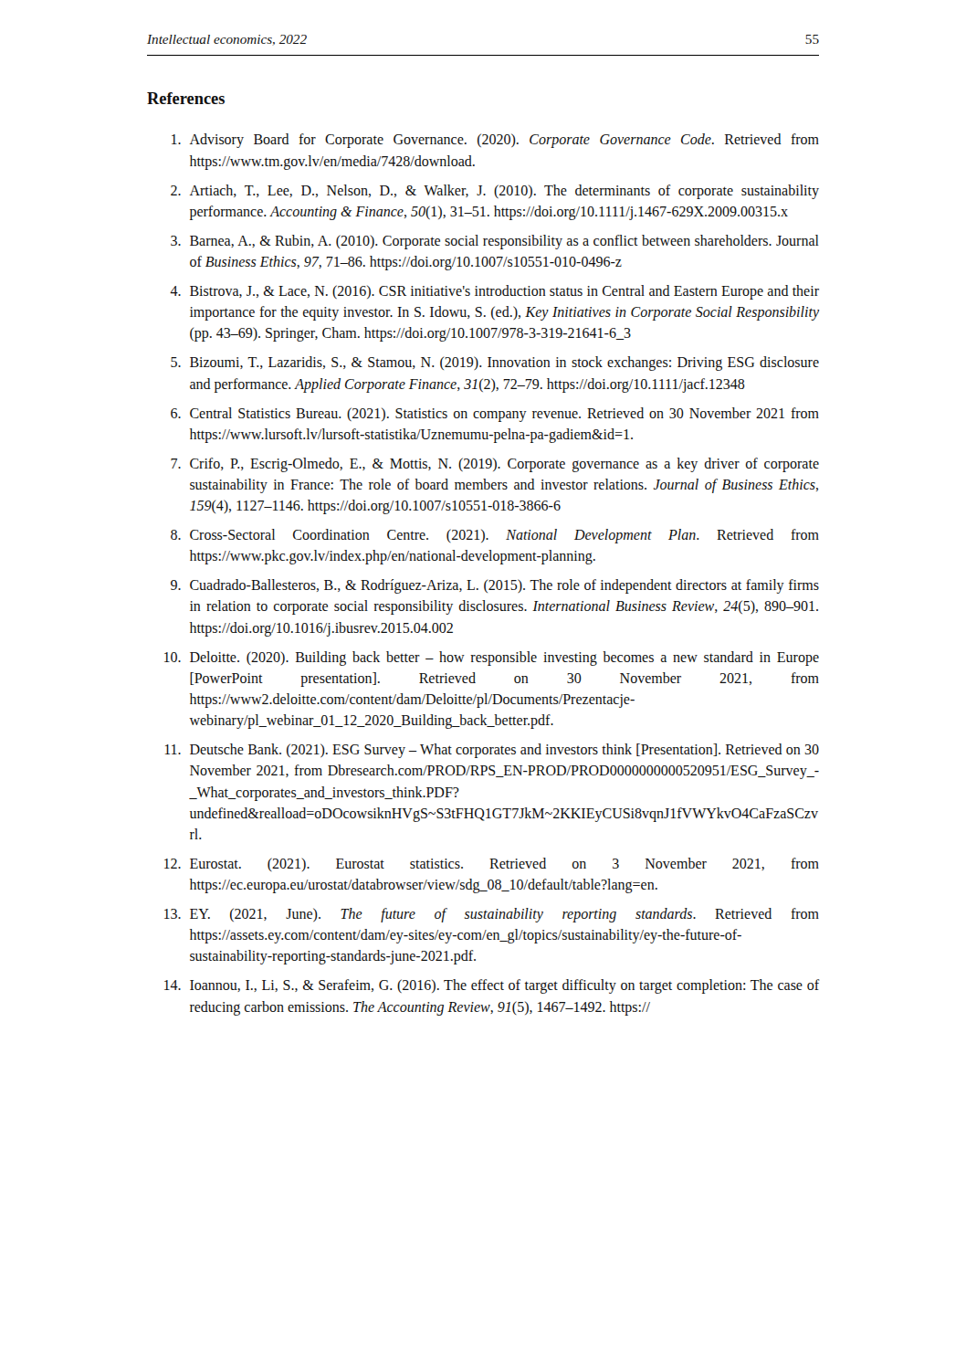Intellectual economics, 2022 55
References
Advisory Board for Corporate Governance. (2020). Corporate Governance Code. Retrieved from https://www.tm.gov.lv/en/media/7428/download.
Artiach, T., Lee, D., Nelson, D., & Walker, J. (2010). The determinants of corporate sustainability performance. Accounting & Finance, 50(1), 31–51. https://doi.org/10.1111/j.1467-629X.2009.00315.x
Barnea, A., & Rubin, A. (2010). Corporate social responsibility as a conflict between shareholders. Journal of Business Ethics, 97, 71–86. https://doi.org/10.1007/s10551-010-0496-z
Bistrova, J., & Lace, N. (2016). CSR initiative's introduction status in Central and Eastern Europe and their importance for the equity investor. In S. Idowu, S. (ed.), Key Initiatives in Corporate Social Responsibility (pp. 43–69). Springer, Cham. https://doi.org/10.1007/978-3-319-21641-6_3
Bizoumi, T., Lazaridis, S., & Stamou, N. (2019). Innovation in stock exchanges: Driving ESG disclosure and performance. Applied Corporate Finance, 31(2), 72–79. https://doi.org/10.1111/jacf.12348
Central Statistics Bureau. (2021). Statistics on company revenue. Retrieved on 30 November 2021 from https://www.lursoft.lv/lursoft-statistika/Uznemumu-pelna-pa-gadiem&id=1.
Crifo, P., Escrig-Olmedo, E., & Mottis, N. (2019). Corporate governance as a key driver of corporate sustainability in France: The role of board members and investor relations. Journal of Business Ethics, 159(4), 1127–1146. https://doi.org/10.1007/s10551-018-3866-6
Cross-Sectoral Coordination Centre. (2021). National Development Plan. Retrieved from https://www.pkc.gov.lv/index.php/en/national-development-planning.
Cuadrado-Ballesteros, B., & Rodríguez-Ariza, L. (2015). The role of independent directors at family firms in relation to corporate social responsibility disclosures. International Business Review, 24(5), 890–901. https://doi.org/10.1016/j.ibusrev.2015.04.002
Deloitte. (2020). Building back better – how responsible investing becomes a new standard in Europe [PowerPoint presentation]. Retrieved on 30 November 2021, from https://www2.deloitte.com/content/dam/Deloitte/pl/Documents/Prezentacje-webinary/pl_webinar_01_12_2020_Building_back_better.pdf.
Deutsche Bank. (2021). ESG Survey – What corporates and investors think [Presentation]. Retrieved on 30 November 2021, from Dbresearch.com/PROD/RPS_EN-PROD/PROD0000000000520951/ESG_Survey_-_What_corporates_and_investors_think.PDF?undefined&realload=oDOcowsiknHVgS~S3tFHQ1GT7JkM~2KKIEyCUSi8vqnJ1fVWYkvO4CaFzaSCzvrl.
Eurostat. (2021). Eurostat statistics. Retrieved on 3 November 2021, from https://ec.europa.eu/urostat/databrowser/view/sdg_08_10/default/table?lang=en.
EY. (2021, June). The future of sustainability reporting standards. Retrieved from https://assets.ey.com/content/dam/ey-sites/ey-com/en_gl/topics/sustainability/ey-the-future-of-sustainability-reporting-standards-june-2021.pdf.
Ioannou, I., Li, S., & Serafeim, G. (2016). The effect of target difficulty on target completion: The case of reducing carbon emissions. The Accounting Review, 91(5), 1467–1492. https://